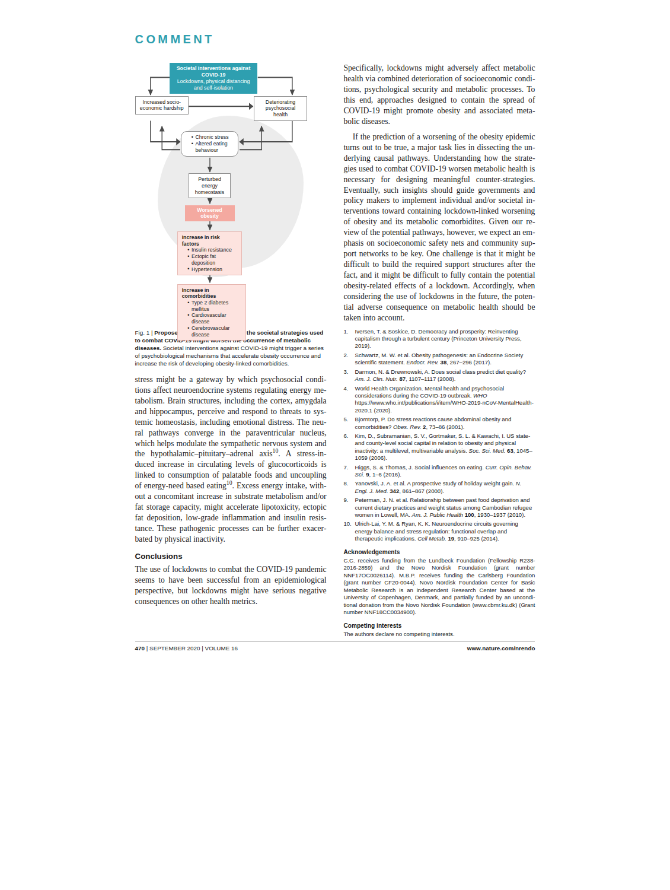Comment
Societal interventions against COVID-19
Lockdowns, physical distancing and self-isolation
Increased socio-
economic hardship
Deteriorating
psychosocial health
Chronic stress
Altered eating behaviour
Perturbed energy
homeostasis
Worsened obesity
Increase in risk factors
Insulin resistance
Ectopic fat deposition
Hypertension
Increase in comorbidities
Type 2 diabetes mellitus
Cardiovascular disease
Cerebrovascular disease
Fig. 1 | Proposed mechanisms by which the societal strategies used to combat COVID-19 might worsen the occurrence of metabolic diseases. Societal interventions against COVID-19 might trigger a series of psychobiological mechanisms that accelerate obesity occurrence and increase the risk of developing obesity-linked comorbidities.
stress might be a gateway by which psychosocial conditions affect neuroendocrine systems regulating energy metabolism. Brain structures, including the cortex, amygdala and hippocampus, perceive and respond to threats to systemic homeostasis, including emotional distress. The neural pathways converge in the paraventricular nucleus, which helps modulate the sympathetic nervous system and the hypothalamic–pituitary–adrenal axis10. A stress-induced increase in circulating levels of glucocorticoids is linked to consumption of palatable foods and uncoupling of energy-need based eating10. Excess energy intake, without a concomitant increase in substrate metabolism and/or fat storage capacity, might accelerate lipotoxicity, ectopic fat deposition, low-grade inflammation and insulin resistance. These pathogenic processes can be further exacerbated by physical inactivity.
Conclusions
The use of lockdowns to combat the COVID-19 pandemic seems to have been successful from an epidemiological perspective, but lockdowns might have serious negative consequences on other health metrics.
Specifically, lockdowns might adversely affect metabolic health via combined deterioration of socioeconomic conditions, psychological security and metabolic processes. To this end, approaches designed to contain the spread of COVID-19 might promote obesity and associated metabolic diseases.
If the prediction of a worsening of the obesity epidemic turns out to be true, a major task lies in dissecting the underlying causal pathways. Understanding how the strategies used to combat COVID-19 worsen metabolic health is necessary for designing meaningful counter-strategies. Eventually, such insights should guide governments and policy makers to implement individual and/or societal interventions toward containing lockdown-linked worsening of obesity and its metabolic comorbidites. Given our review of the potential pathways, however, we expect an emphasis on socioeconomic safety nets and community support networks to be key. One challenge is that it might be difficult to build the required support structures after the fact, and it might be difficult to fully contain the potential obesity-related effects of a lockdown. Accordingly, when considering the use of lockdowns in the future, the potential adverse consequence on metabolic health should be taken into account.
Iversen, T. & Soskice, D. Democracy and prosperity: Reinventing capitalism through a turbulent century (Princeton University Press, 2019).
Schwartz, M. W. et al. Obesity pathogenesis: an Endocrine Society scientific statement. Endocr. Rev. 38, 267–296 (2017).
Darmon, N. & Drewnowski, A. Does social class predict diet quality? Am. J. Clin. Nutr. 87, 1107–1117 (2008).
World Health Organization. Mental health and psychosocial considerations during the COVID-19 outbreak. WHO https://www.who.int/publications/i/item/WHO-2019-nCoV-MentalHealth-2020.1 (2020).
Bjorntorp, P. Do stress reactions cause abdominal obesity and comorbidities? Obes. Rev. 2, 73–86 (2001).
Kim, D., Subramanian, S. V., Gortmaker, S. L. & Kawachi, I. US state- and county-level social capital in relation to obesity and physical inactivity: a multilevel, multivariable analysis. Soc. Sci. Med. 63, 1045–1059 (2006).
Higgs, S. & Thomas, J. Social influences on eating. Curr. Opin. Behav. Sci. 9, 1–6 (2016).
Yanovski, J. A. et al. A prospective study of holiday weight gain. N. Engl. J. Med. 342, 861–867 (2000).
Peterman, J. N. et al. Relationship between past food deprivation and current dietary practices and weight status among Cambodian refugee women in Lowell, MA. Am. J. Public Health 100, 1930–1937 (2010).
Ulrich-Lai, Y. M. & Ryan, K. K. Neuroendocrine circuits governing energy balance and stress regulation: functional overlap and therapeutic implications. Cell Metab. 19, 910–925 (2014).
Acknowledgements
C.C. receives funding from the Lundbeck Foundation (Fellowship R238-2016-2859) and the Novo Nordisk Foundation (grant number NNF17OC0026114). M.B.P. receives funding the Carlsberg Foundation (grant number CF20-0044). Novo Nordisk Foundation Center for Basic Metabolic Research is an independent Research Center based at the University of Copenhagen, Denmark, and partially funded by an unconditional donation from the Novo Nordisk Foundation (www.cbmr.ku.dk) (Grant number NNF18CC0034900).
Competing interests
The authors declare no competing interests.
470 | SEPTEMBER 2020 | VOLUME 16
www.nature.com/nrendo